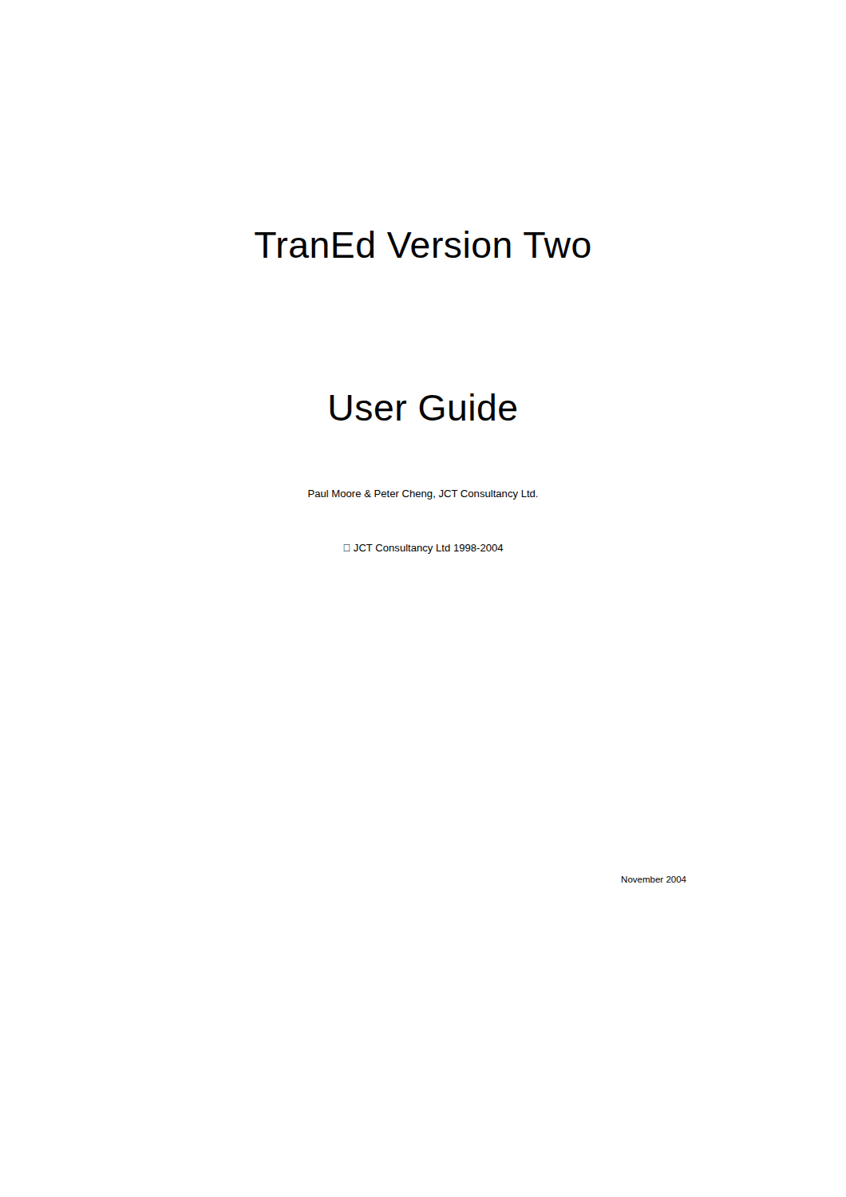TranEd Version Two
User Guide
Paul Moore & Peter Cheng, JCT Consultancy Ltd.
 JCT Consultancy Ltd 1998-2004
November 2004